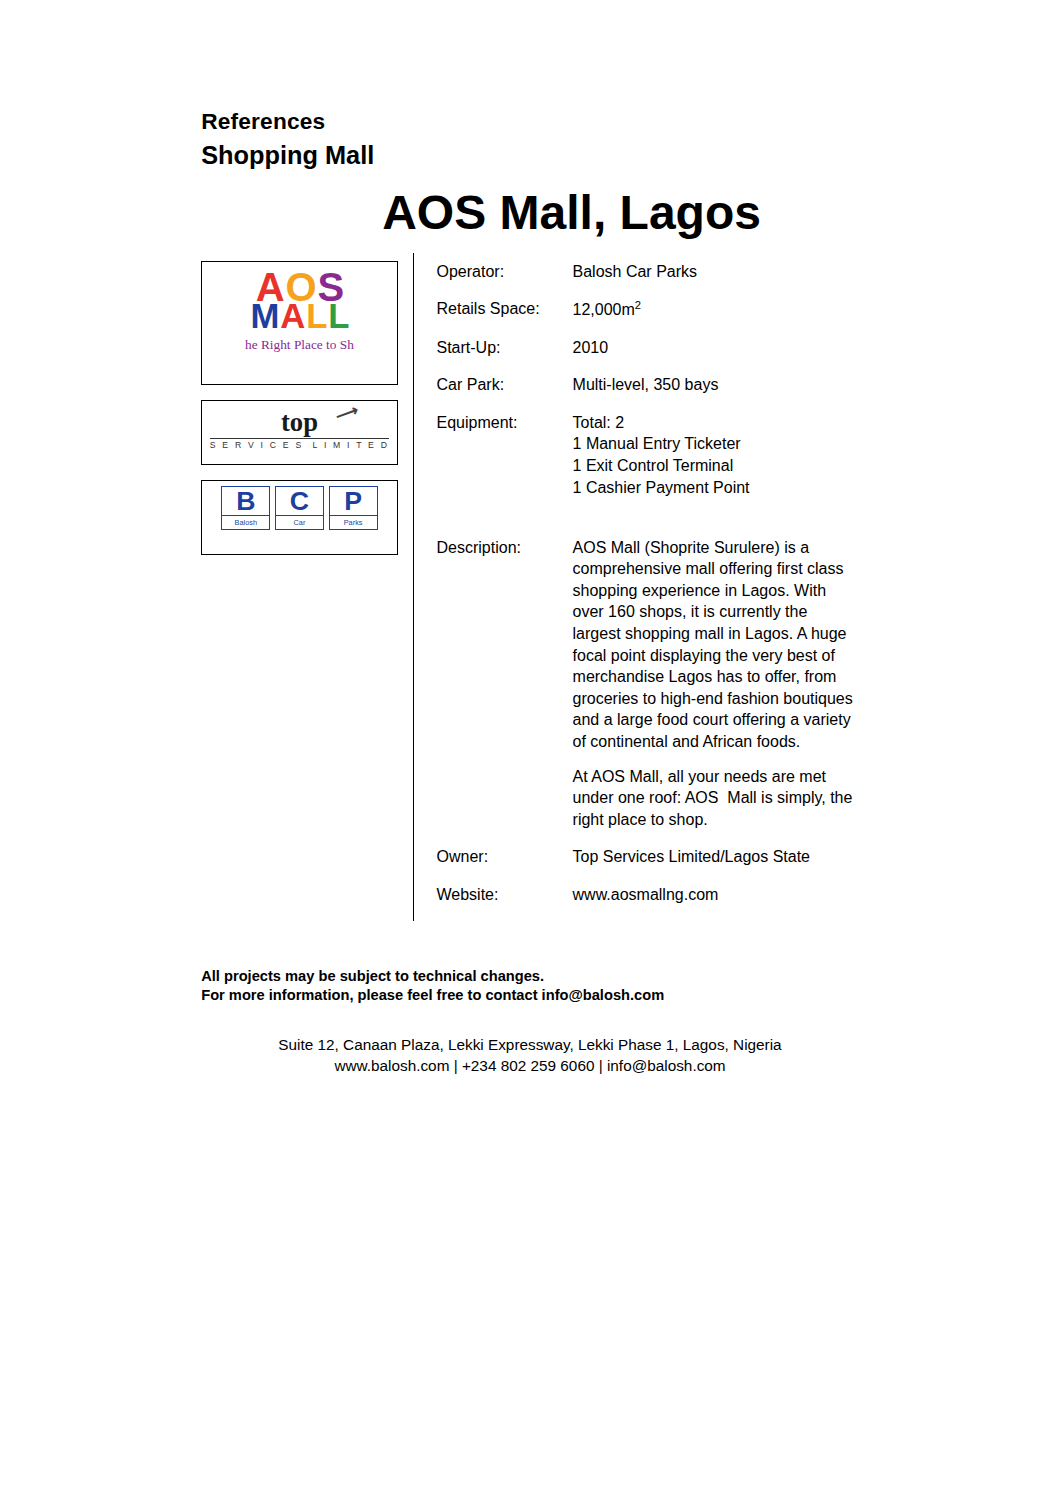References
Shopping Mall
AOS Mall, Lagos
AOS
MALL
he Right Place to Sh
top⟶
S E R V I C E S L I M I T E D
BBalosh
CCar
PParks
| Operator: | Balosh Car Parks |
| Retails Space: | 12,000m 2 |
| Start-Up: | 2010 |
| Car Park: | Multi-level, 350 bays |
| Equipment: | Total: 2 1 Manual Entry Ticketer 1 Exit Control Terminal 1 Cashier Payment Point |
| Description: | AOS Mall (Shoprite Surulere) is a comprehensive mall offering first class shopping experience in Lagos. With over 160 shops, it is currently the largest shopping mall in Lagos. A huge focal point displaying the very best of merchandise Lagos has to offer, from groceries to high-end fashion boutiques and a large food court offering a variety of continental and African foods. At AOS Mall, all your needs are met under one roof: AOS Mall is simply, the right place to shop. |
| Owner: | Top Services Limited/Lagos State |
| Website: | www.aosmallng.com |
All projects may be subject to technical changes.
For more information, please feel free to contact info@balosh.com
Suite 12, Canaan Plaza, Lekki Expressway, Lekki Phase 1, Lagos, Nigeria
www.balosh.com | +234 802 259 6060 | info@balosh.com